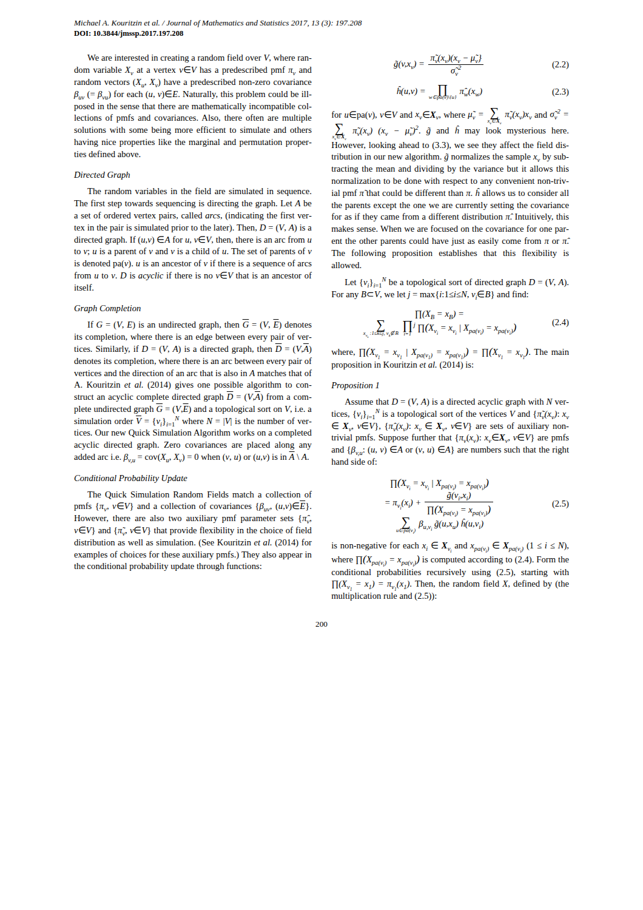Michael A. Kouritzin et al. / Journal of Mathematics and Statistics 2017, 13 (3): 197.208
DOI: 10.3844/jmssp.2017.197.208
We are interested in creating a random field over V, where random variable Xv at a vertex v∈V has a predescribed pmf πv and random vectors (Xu, Xv) have a predescribed non-zero covariance βuv (= βvu) for each (u, v)∈E. Naturally, this problem could be ill-posed in the sense that there are mathematically incompatible collections of pmfs and covariances. Also, there often are multiple solutions with some being more efficient to simulate and others having nice properties like the marginal and permutation properties defined above.
Directed Graph
The random variables in the field are simulated in sequence. The first step towards sequencing is directing the graph. Let A be a set of ordered vertex pairs, called arcs, (indicating the first vertex in the pair is simulated prior to the later). Then, D = (V, A) is a directed graph. If (u,v) ∈A for u, v∈V, then, there is an arc from u to v; u is a parent of v and v is a child of u. The set of parents of v is denoted pa(v). u is an ancestor of v if there is a sequence of arcs from u to v. D is acyclic if there is no v∈V that is an ancestor of itself.
Graph Completion
If G = (V, E) is an undirected graph, then G = (V, E) denotes its completion, where there is an edge between every pair of vertices. Similarly, if D = (V, A) is a directed graph, then D = (V,A) denotes its completion, where there is an arc between every pair of vertices and the direction of an arc that is also in A matches that of A. Kouritzin et al. (2014) gives one possible algorithm to construct an acyclic complete directed graph D = (V,A) from a complete undirected graph G = (V,E) and a topological sort on V, i.e. a simulation order V = {vi}i=1N where N = |V| is the number of vertices. Our new Quick Simulation Algorithm works on a completed acyclic directed graph. Zero covariances are placed along any added arc i.e. βv,u = cov(Xu, Xv) = 0 when (v, u) or (u,v) is in A \ A.
Conditional Probability Update
The Quick Simulation Random Fields match a collection of pmfs {πv, v∈V} and a collection of covariances {βuv, (u,v)∈E}. However, there are also two auxiliary pmf parameter sets {π̂v, v∈V} and {π̃v, v∈V} that provide flexibility in the choice of field distribution as well as simulation. (See Kouritzin et al. (2014) for examples of choices for these auxiliary pmfs.) They also appear in the conditional probability update through functions:
g̃(v,xv) = π̃v(xv)(xv − μ̃v}σ̃v2
(2.2)
ĥ(u,v) = ∏w∈pa(v)\{u} π̂w(xw)
(2.3)
for u∈pa(v), v∈V and xv∈Xv, where μ̃v = ∑xv∈Xv π̃v(xv)xv and σ̃v2 = ∑xv∈Xv π̃v(xv) (xv − μ̃v)2. g̃ and ĥ may look mysterious here. However, looking ahead to (3.3), we see they affect the field distribution in our new algorithm. g̃ normalizes the sample xv by subtracting the mean and dividing by the variance but it allows this normalization to be done with respect to any convenient non-trivial pmf π̃ that could be different than π. ĥ allows us to consider all the parents except the one we are currently setting the covariance for as if they came from a different distribution π̂. Intuitively, this makes sense. When we are focused on the covariance for one parent the other parents could have just as easily come from π or π̂. The following proposition establishes that this flexibility is allowed.
Let {vi}i=1N be a topological sort of directed graph D = (V, A). For any B⊂V, we let j = max{i:1≤i≤N, vi∈B} and find:
∏(XB = xB) =
∑xvk :1≤k≤j, vk∉B ∏i=1j ∏(Xvi = xvi | Xpa(vi) = xpa(vi))
(2.4)
where, ∏(Xv1 = xv1 | Xpa(v1) = xpa(v1)) = ∏(Xv1 = xv1). The main proposition in Kouritzin et al. (2014) is:
Proposition 1
Assume that D = (V, A) is a directed acyclic graph with N vertices, {vi}i=1N is a topological sort of the vertices V and {π̃v(xv): xv ∈ Xv, v∈V}, {π̂v(xv): xv ∈ Xv, v∈V} are sets of auxiliary non-trivial pmfs. Suppose further that {πv(xv): xv∈Xv, v∈V} are pmfs and {βv,u: (u, v) ∈A or (v, u) ∈A} are numbers such that the right hand side of:
∏(Xvi = xvi | Xpa(vi) = xpa(vi))
= πvi(xi) + g̃(vi,xi)∏(Xpa(vi) = xpa(vi))
∑u∈pa(vi) βu,vi g̃(u,xu) ĥ(u,vi)
(2.5)
is non-negative for each xi ∈ Xvi and xpa(vi) ∈ Xpa(vi) (1 ≤ i ≤ N), where ∏(Xpa(vi) = xpa(vi)) is computed according to (2.4). Form the conditional probabilities recursively using (2.5), starting with ∏(Xv1 = x1) = πv1(x1). Then, the random field X, defined by (the multiplication rule and (2.5)):
200